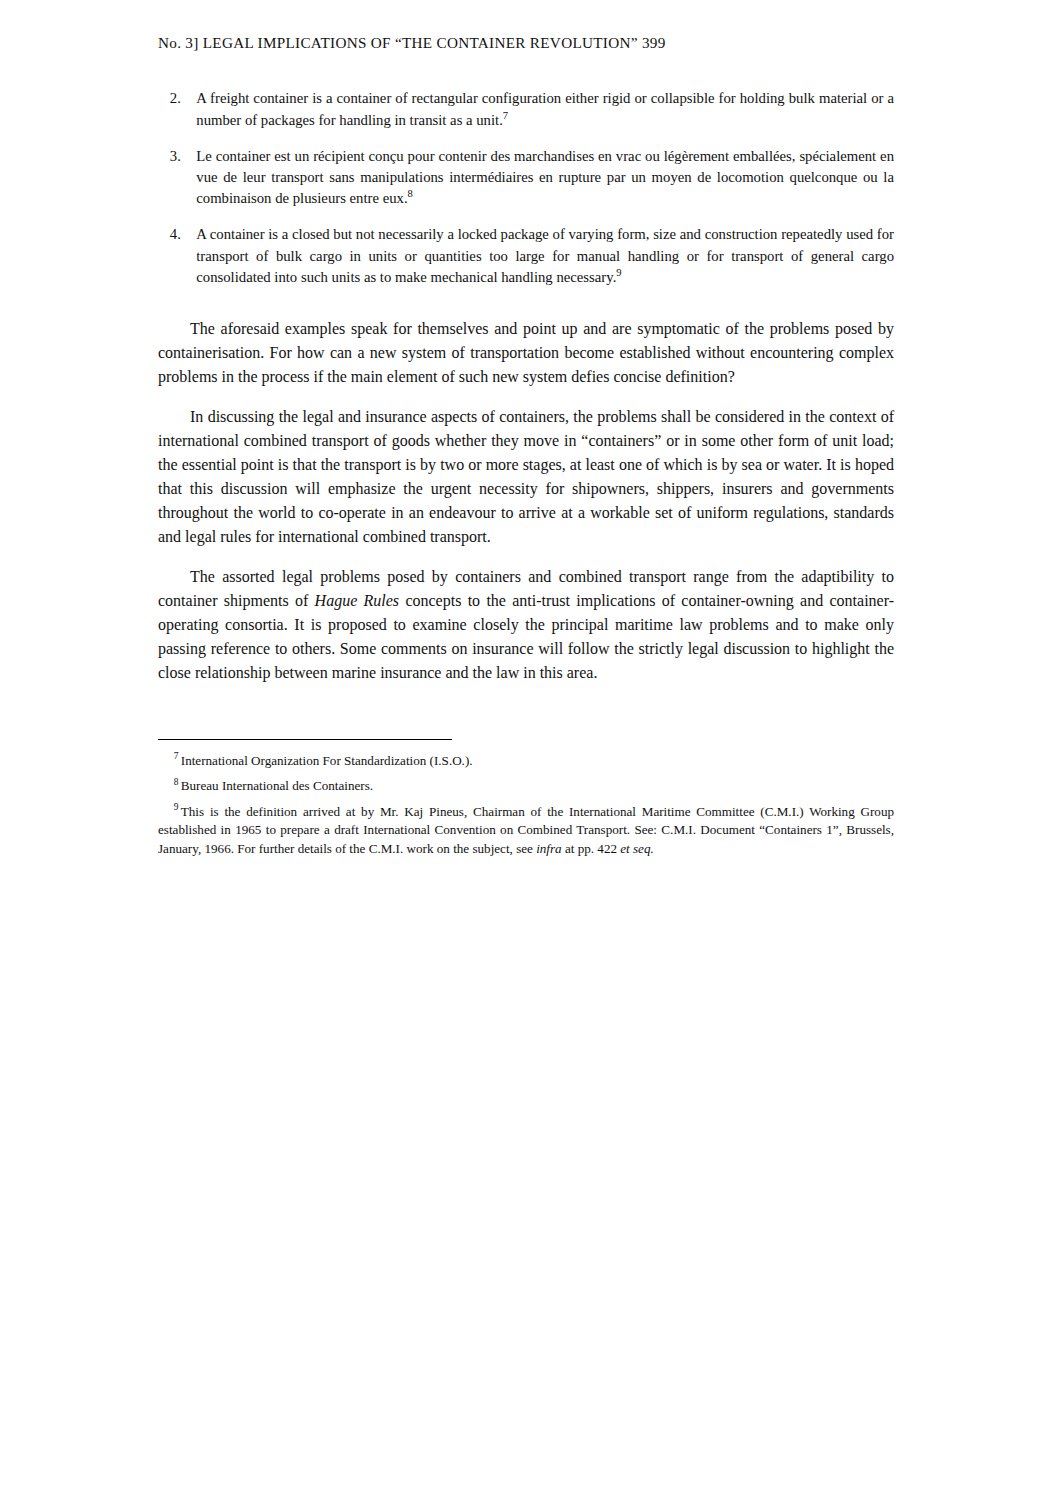No. 3] LEGAL IMPLICATIONS OF “THE CONTAINER REVOLUTION” 399
A freight container is a container of rectangular configuration either rigid or collapsible for holding bulk material or a number of packages for handling in transit as a unit.7
Le container est un récipient conçu pour contenir des marchandises en vrac ou légèrement emballées, spécialement en vue de leur transport sans manipulations intermédiaires en rupture par un moyen de locomotion quelconque ou la combinaison de plusieurs entre eux.8
A container is a closed but not necessarily a locked package of varying form, size and construction repeatedly used for transport of bulk cargo in units or quantities too large for manual handling or for transport of general cargo consolidated into such units as to make mechanical handling necessary.9
The aforesaid examples speak for themselves and point up and are symptomatic of the problems posed by containerisation. For how can a new system of transportation become established without encountering complex problems in the process if the main element of such new system defies concise definition?
In discussing the legal and insurance aspects of containers, the problems shall be considered in the context of international combined transport of goods whether they move in “containers” or in some other form of unit load; the essential point is that the transport is by two or more stages, at least one of which is by sea or water. It is hoped that this discussion will emphasize the urgent necessity for shipowners, shippers, insurers and governments throughout the world to co-operate in an endeavour to arrive at a workable set of uniform regulations, standards and legal rules for international combined transport.
The assorted legal problems posed by containers and combined transport range from the adaptibility to container shipments of Hague Rules concepts to the anti-trust implications of container-owning and container-operating consortia. It is proposed to examine closely the principal maritime law problems and to make only passing reference to others. Some comments on insurance will follow the strictly legal discussion to highlight the close relationship between marine insurance and the law in this area.
7International Organization For Standardization (I.S.O.).
8Bureau International des Containers.
9This is the definition arrived at by Mr. Kaj Pineus, Chairman of the International Maritime Committee (C.M.I.) Working Group established in 1965 to prepare a draft International Convention on Combined Transport. See: C.M.I. Document “Containers 1”, Brussels, January, 1966. For further details of the C.M.I. work on the subject, see infra at pp. 422 et seq.